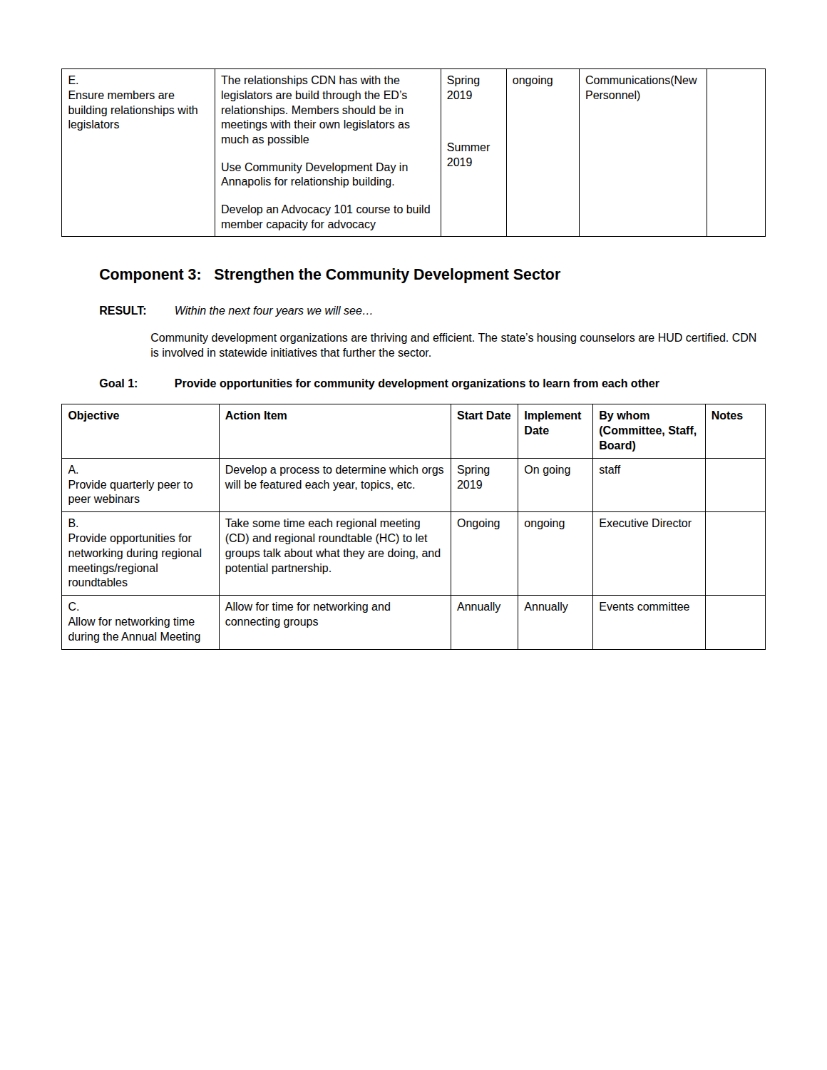| E. Ensure members are building relationships with legislators | The relationships CDN has with the legislators are build through the ED’s relationships. Members should be in meetings with their own legislators as much as possible Use Community Development Day in Annapolis for relationship building. Develop an Advocacy 101 course to build member capacity for advocacy | Spring 2019 Summer 2019 | ongoing | Communications(New Personnel) | |
Component 3: Strengthen the Community Development Sector
RESULT: Within the next four years we will see…
Community development organizations are thriving and efficient. The state’s housing counselors are HUD certified. CDN is involved in statewide initiatives that further the sector.
Goal 1: Provide opportunities for community development organizations to learn from each other
| Objective | Action Item | Start Date | Implement Date | By whom (Committee, Staff, Board) | Notes |
| --- | --- | --- | --- | --- | --- |
| A. Provide quarterly peer to peer webinars | Develop a process to determine which orgs will be featured each year, topics, etc. | Spring 2019 | On going | staff | |
| B. Provide opportunities for networking during regional meetings/regional roundtables | Take some time each regional meeting (CD) and regional roundtable (HC) to let groups talk about what they are doing, and potential partnership. | Ongoing | ongoing | Executive Director | |
| C. Allow for networking time during the Annual Meeting | Allow for time for networking and connecting groups | Annually | Annually | Events committee | |